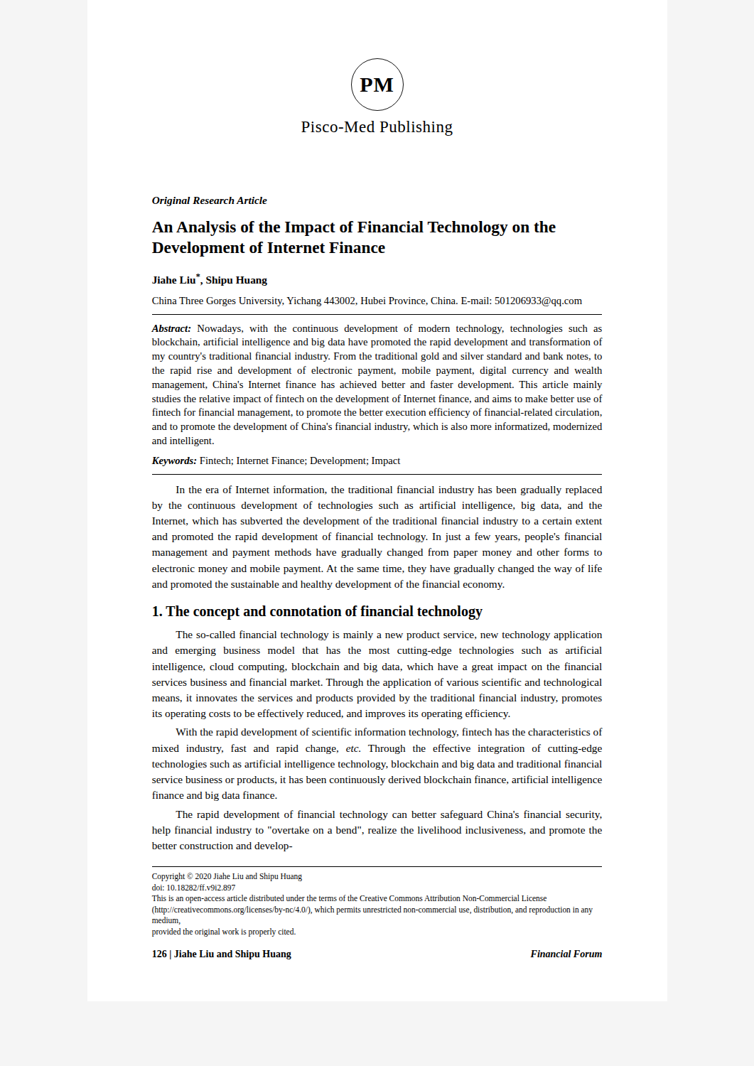PM
Pisco‑Med Publishing
Original Research Article
An Analysis of the Impact of Financial Technology on the Development of Internet Finance
Jiahe Liu*, Shipu Huang
China Three Gorges University, Yichang 443002, Hubei Province, China. E-mail: 501206933@qq.com
Abstract: Nowadays, with the continuous development of modern technology, technologies such as blockchain, artificial intelligence and big data have promoted the rapid development and transformation of my country's traditional financial industry. From the traditional gold and silver standard and bank notes, to the rapid rise and development of electronic payment, mobile payment, digital currency and wealth management, China's Internet finance has achieved better and faster development. This article mainly studies the relative impact of fintech on the development of Internet finance, and aims to make better use of fintech for financial management, to promote the better execution efficiency of financial-related circulation, and to promote the development of China's financial industry, which is also more informatized, modernized and intelligent.
Keywords: Fintech; Internet Finance; Development; Impact
In the era of Internet information, the traditional financial industry has been gradually replaced by the continuous development of technologies such as artificial intelligence, big data, and the Internet, which has subverted the development of the traditional financial industry to a certain extent and promoted the rapid development of financial technology. In just a few years, people's financial management and payment methods have gradually changed from paper money and other forms to electronic money and mobile payment. At the same time, they have gradually changed the way of life and promoted the sustainable and healthy development of the financial economy.
1. The concept and connotation of financial technology
The so-called financial technology is mainly a new product service, new technology application and emerging business model that has the most cutting-edge technologies such as artificial intelligence, cloud computing, blockchain and big data, which have a great impact on the financial services business and financial market. Through the application of various scientific and technological means, it innovates the services and products provided by the traditional financial industry, promotes its operating costs to be effectively reduced, and improves its operating efficiency.
With the rapid development of scientific information technology, fintech has the characteristics of mixed industry, fast and rapid change, etc. Through the effective integration of cutting-edge technologies such as artificial intelligence technology, blockchain and big data and traditional financial service business or products, it has been continuously derived blockchain finance, artificial intelligence finance and big data finance.
The rapid development of financial technology can better safeguard China's financial security, help financial industry to "overtake on a bend", realize the livelihood inclusiveness, and promote the better construction and develop-
Copyright © 2020 Jiahe Liu and Shipu Huang
doi: 10.18282/ff.v9i2.897
This is an open-access article distributed under the terms of the Creative Commons Attribution Non-Commercial License
(http://creativecommons.org/licenses/by-nc/4.0/), which permits unrestricted non-commercial use, distribution, and reproduction in any medium,
provided the original work is properly cited.
126 | Jiahe Liu and Shipu Huang
Financial Forum